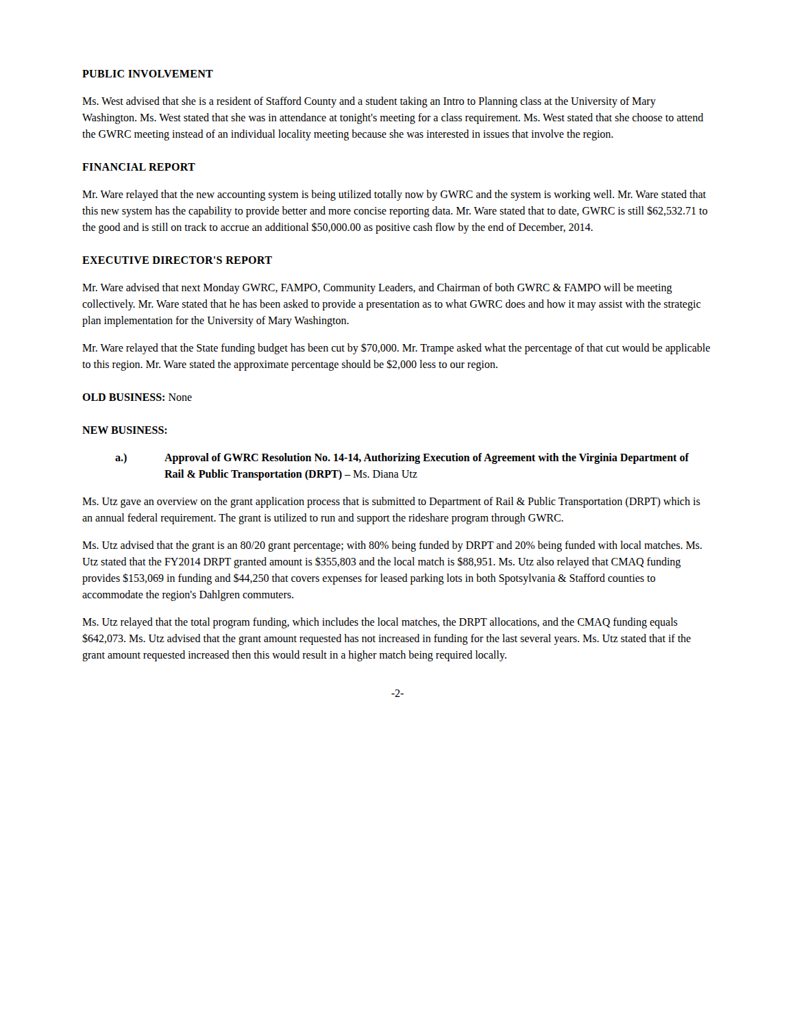PUBLIC INVOLVEMENT
Ms. West advised that she is a resident of Stafford County and a student taking an Intro to Planning class at the University of Mary Washington. Ms. West stated that she was in attendance at tonight's meeting for a class requirement. Ms. West stated that she choose to attend the GWRC meeting instead of an individual locality meeting because she was interested in issues that involve the region.
FINANCIAL REPORT
Mr. Ware relayed that the new accounting system is being utilized totally now by GWRC and the system is working well. Mr. Ware stated that this new system has the capability to provide better and more concise reporting data. Mr. Ware stated that to date, GWRC is still $62,532.71 to the good and is still on track to accrue an additional $50,000.00 as positive cash flow by the end of December, 2014.
EXECUTIVE DIRECTOR'S REPORT
Mr. Ware advised that next Monday GWRC, FAMPO, Community Leaders, and Chairman of both GWRC & FAMPO will be meeting collectively. Mr. Ware stated that he has been asked to provide a presentation as to what GWRC does and how it may assist with the strategic plan implementation for the University of Mary Washington.
Mr. Ware relayed that the State funding budget has been cut by $70,000. Mr. Trampe asked what the percentage of that cut would be applicable to this region. Mr. Ware stated the approximate percentage should be $2,000 less to our region.
OLD BUSINESS: None
NEW BUSINESS:
a.) Approval of GWRC Resolution No. 14-14, Authorizing Execution of Agreement with the Virginia Department of Rail & Public Transportation (DRPT) – Ms. Diana Utz
Ms. Utz gave an overview on the grant application process that is submitted to Department of Rail & Public Transportation (DRPT) which is an annual federal requirement. The grant is utilized to run and support the rideshare program through GWRC.
Ms. Utz advised that the grant is an 80/20 grant percentage; with 80% being funded by DRPT and 20% being funded with local matches. Ms. Utz stated that the FY2014 DRPT granted amount is $355,803 and the local match is $88,951. Ms. Utz also relayed that CMAQ funding provides $153,069 in funding and $44,250 that covers expenses for leased parking lots in both Spotsylvania & Stafford counties to accommodate the region's Dahlgren commuters.
Ms. Utz relayed that the total program funding, which includes the local matches, the DRPT allocations, and the CMAQ funding equals $642,073. Ms. Utz advised that the grant amount requested has not increased in funding for the last several years. Ms. Utz stated that if the grant amount requested increased then this would result in a higher match being required locally.
-2-